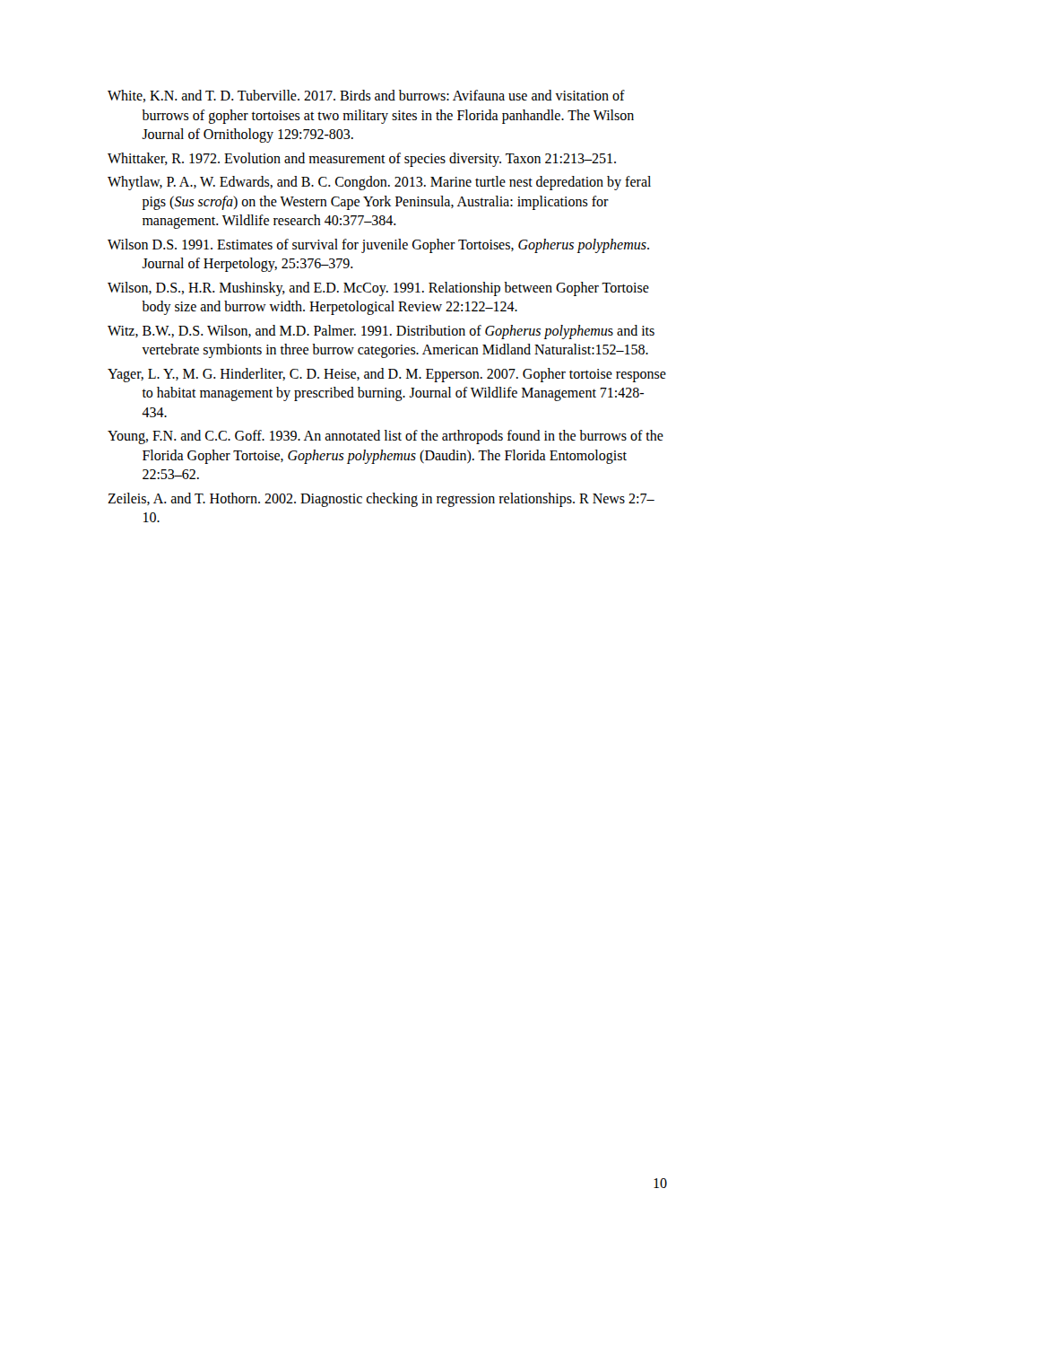White, K.N. and T. D. Tuberville. 2017. Birds and burrows: Avifauna use and visitation of burrows of gopher tortoises at two military sites in the Florida panhandle. The Wilson Journal of Ornithology 129:792-803.
Whittaker, R. 1972. Evolution and measurement of species diversity. Taxon 21:213–251.
Whytlaw, P. A., W. Edwards, and B. C. Congdon. 2013. Marine turtle nest depredation by feral pigs (Sus scrofa) on the Western Cape York Peninsula, Australia: implications for management. Wildlife research 40:377–384.
Wilson D.S. 1991. Estimates of survival for juvenile Gopher Tortoises, Gopherus polyphemus. Journal of Herpetology, 25:376–379.
Wilson, D.S., H.R. Mushinsky, and E.D. McCoy. 1991. Relationship between Gopher Tortoise body size and burrow width. Herpetological Review 22:122–124.
Witz, B.W., D.S. Wilson, and M.D. Palmer. 1991. Distribution of Gopherus polyphemus and its vertebrate symbionts in three burrow categories. American Midland Naturalist:152–158.
Yager, L. Y., M. G. Hinderliter, C. D. Heise, and D. M. Epperson. 2007. Gopher tortoise response to habitat management by prescribed burning. Journal of Wildlife Management 71:428-434.
Young, F.N. and C.C. Goff. 1939. An annotated list of the arthropods found in the burrows of the Florida Gopher Tortoise, Gopherus polyphemus (Daudin). The Florida Entomologist 22:53–62.
Zeileis, A. and T. Hothorn. 2002. Diagnostic checking in regression relationships. R News 2:7–10.
10